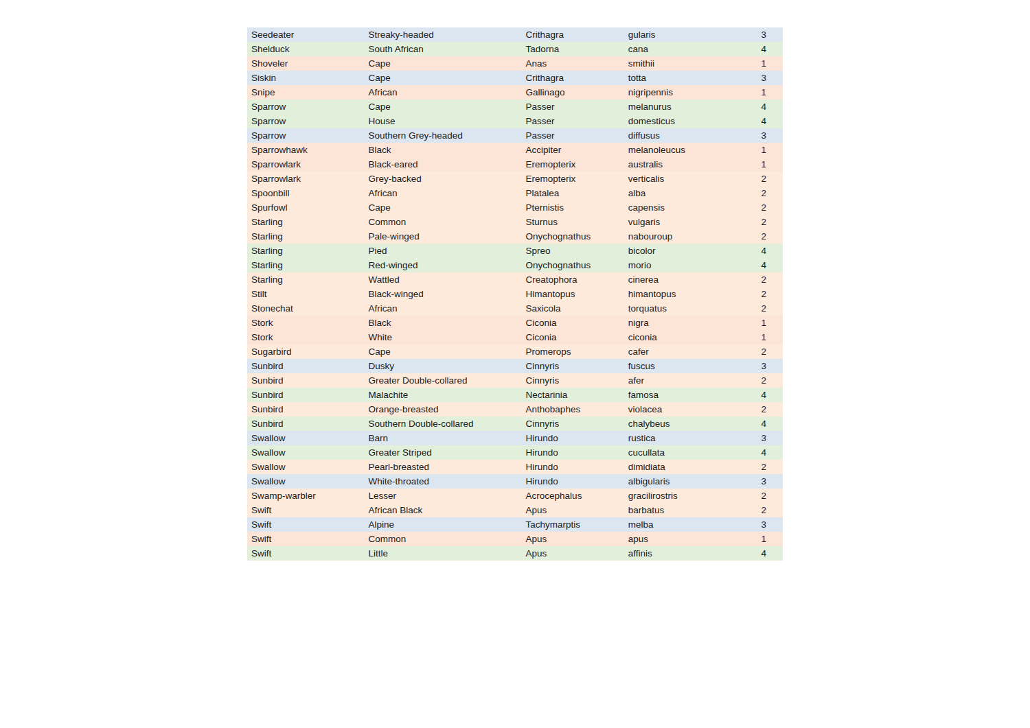| Seedeater | Streaky-headed | Crithagra | gularis | 3 |
| Shelduck | South African | Tadorna | cana | 4 |
| Shoveler | Cape | Anas | smithii | 1 |
| Siskin | Cape | Crithagra | totta | 3 |
| Snipe | African | Gallinago | nigripennis | 1 |
| Sparrow | Cape | Passer | melanurus | 4 |
| Sparrow | House | Passer | domesticus | 4 |
| Sparrow | Southern Grey-headed | Passer | diffusus | 3 |
| Sparrowhawk | Black | Accipiter | melanoleucus | 1 |
| Sparrowlark | Black-eared | Eremopterix | australis | 1 |
| Sparrowlark | Grey-backed | Eremopterix | verticalis | 2 |
| Spoonbill | African | Platalea | alba | 2 |
| Spurfowl | Cape | Pternistis | capensis | 2 |
| Starling | Common | Sturnus | vulgaris | 2 |
| Starling | Pale-winged | Onychognathus | nabouroup | 2 |
| Starling | Pied | Spreo | bicolor | 4 |
| Starling | Red-winged | Onychognathus | morio | 4 |
| Starling | Wattled | Creatophora | cinerea | 2 |
| Stilt | Black-winged | Himantopus | himantopus | 2 |
| Stonechat | African | Saxicola | torquatus | 2 |
| Stork | Black | Ciconia | nigra | 1 |
| Stork | White | Ciconia | ciconia | 1 |
| Sugarbird | Cape | Promerops | cafer | 2 |
| Sunbird | Dusky | Cinnyris | fuscus | 3 |
| Sunbird | Greater Double-collared | Cinnyris | afer | 2 |
| Sunbird | Malachite | Nectarinia | famosa | 4 |
| Sunbird | Orange-breasted | Anthobaphes | violacea | 2 |
| Sunbird | Southern Double-collared | Cinnyris | chalybeus | 4 |
| Swallow | Barn | Hirundo | rustica | 3 |
| Swallow | Greater Striped | Hirundo | cucullata | 4 |
| Swallow | Pearl-breasted | Hirundo | dimidiata | 2 |
| Swallow | White-throated | Hirundo | albigularis | 3 |
| Swamp-warbler | Lesser | Acrocephalus | gracilirostris | 2 |
| Swift | African Black | Apus | barbatus | 2 |
| Swift | Alpine | Tachymarptis | melba | 3 |
| Swift | Common | Apus | apus | 1 |
| Swift | Little | Apus | affinis | 4 |